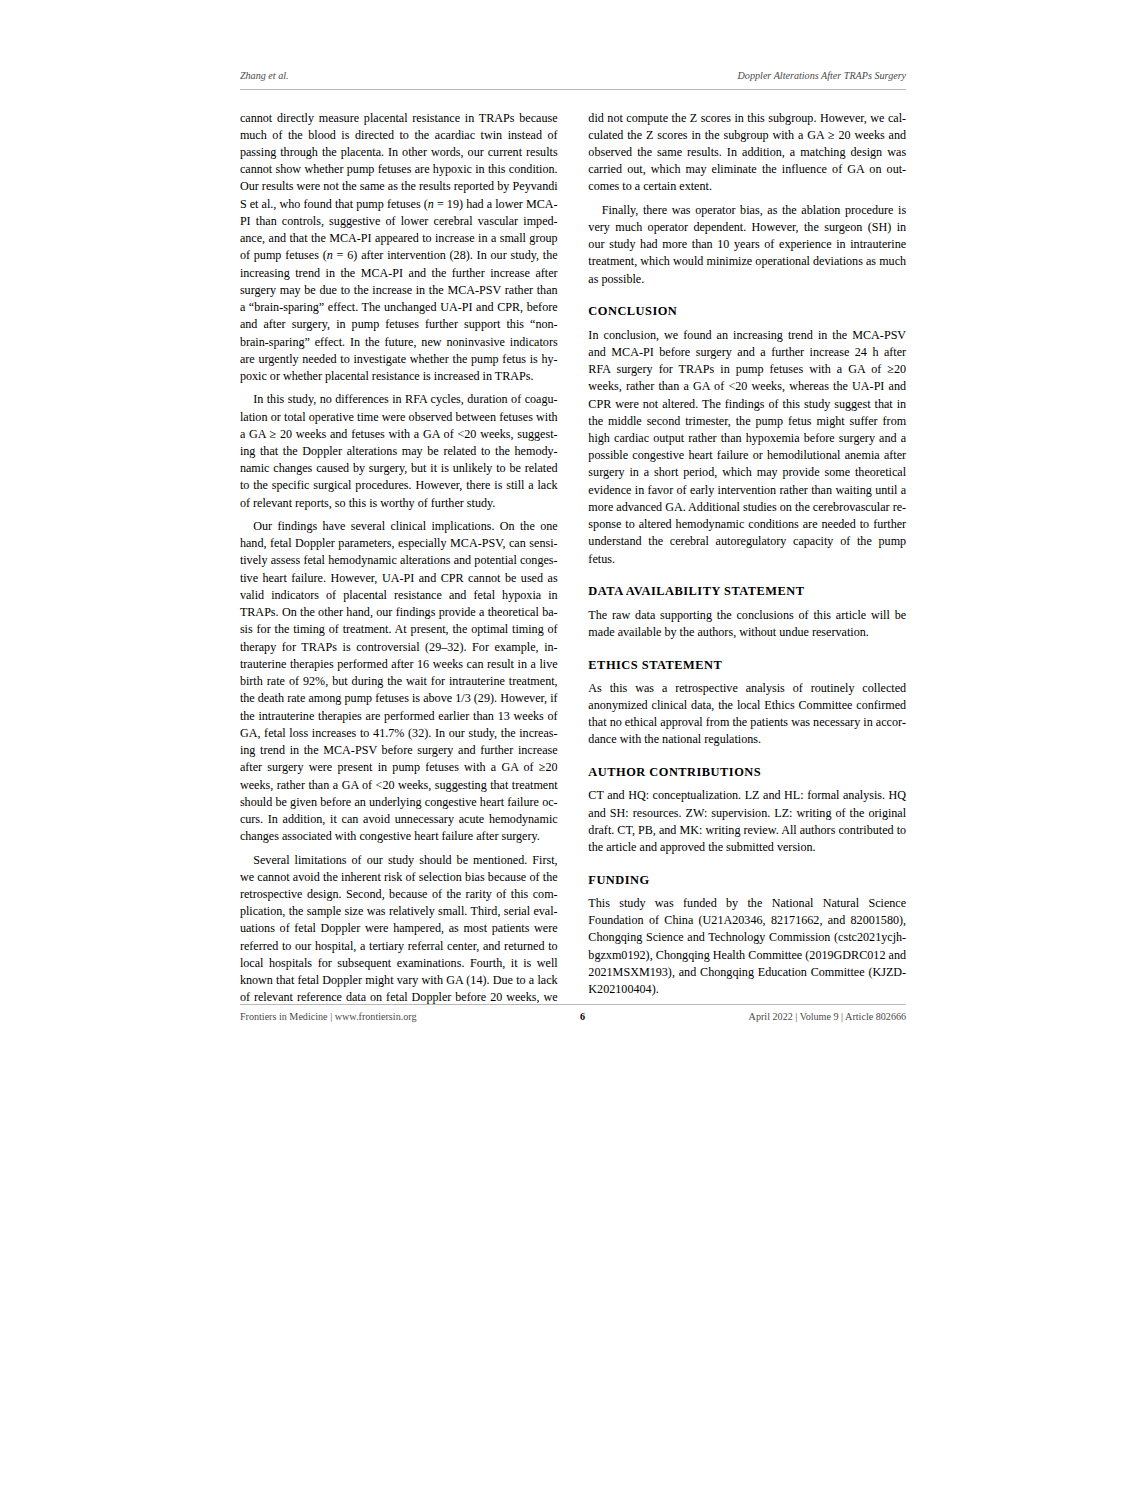Zhang et al.
Doppler Alterations After TRAPs Surgery
cannot directly measure placental resistance in TRAPs because much of the blood is directed to the acardiac twin instead of passing through the placenta. In other words, our current results cannot show whether pump fetuses are hypoxic in this condition. Our results were not the same as the results reported by Peyvandi S et al., who found that pump fetuses (n = 19) had a lower MCA-PI than controls, suggestive of lower cerebral vascular impedance, and that the MCA-PI appeared to increase in a small group of pump fetuses (n = 6) after intervention (28). In our study, the increasing trend in the MCA-PI and the further increase after surgery may be due to the increase in the MCA-PSV rather than a “brain-sparing” effect. The unchanged UA-PI and CPR, before and after surgery, in pump fetuses further support this “non-brain-sparing” effect. In the future, new noninvasive indicators are urgently needed to investigate whether the pump fetus is hypoxic or whether placental resistance is increased in TRAPs.
In this study, no differences in RFA cycles, duration of coagulation or total operative time were observed between fetuses with a GA ≥ 20 weeks and fetuses with a GA of <20 weeks, suggesting that the Doppler alterations may be related to the hemodynamic changes caused by surgery, but it is unlikely to be related to the specific surgical procedures. However, there is still a lack of relevant reports, so this is worthy of further study.
Our findings have several clinical implications. On the one hand, fetal Doppler parameters, especially MCA-PSV, can sensitively assess fetal hemodynamic alterations and potential congestive heart failure. However, UA-PI and CPR cannot be used as valid indicators of placental resistance and fetal hypoxia in TRAPs. On the other hand, our findings provide a theoretical basis for the timing of treatment. At present, the optimal timing of therapy for TRAPs is controversial (29–32). For example, intrauterine therapies performed after 16 weeks can result in a live birth rate of 92%, but during the wait for intrauterine treatment, the death rate among pump fetuses is above 1/3 (29). However, if the intrauterine therapies are performed earlier than 13 weeks of GA, fetal loss increases to 41.7% (32). In our study, the increasing trend in the MCA-PSV before surgery and further increase after surgery were present in pump fetuses with a GA of ≥20 weeks, rather than a GA of <20 weeks, suggesting that treatment should be given before an underlying congestive heart failure occurs. In addition, it can avoid unnecessary acute hemodynamic changes associated with congestive heart failure after surgery.
Several limitations of our study should be mentioned. First, we cannot avoid the inherent risk of selection bias because of the retrospective design. Second, because of the rarity of this complication, the sample size was relatively small. Third, serial evaluations of fetal Doppler were hampered, as most patients were referred to our hospital, a tertiary referral center, and returned to local hospitals for subsequent examinations. Fourth, it is well known that fetal Doppler might vary with GA (14). Due to a lack of relevant reference data on fetal Doppler before 20 weeks, we did not compute the Z scores in this subgroup. However, we calculated the Z scores in the subgroup with a GA ≥ 20 weeks and observed the same results. In addition, a matching design was carried out, which may eliminate the influence of GA on outcomes to a certain extent.
Finally, there was operator bias, as the ablation procedure is very much operator dependent. However, the surgeon (SH) in our study had more than 10 years of experience in intrauterine treatment, which would minimize operational deviations as much as possible.
CONCLUSION
In conclusion, we found an increasing trend in the MCA-PSV and MCA-PI before surgery and a further increase 24 h after RFA surgery for TRAPs in pump fetuses with a GA of ≥20 weeks, rather than a GA of <20 weeks, whereas the UA-PI and CPR were not altered. The findings of this study suggest that in the middle second trimester, the pump fetus might suffer from high cardiac output rather than hypoxemia before surgery and a possible congestive heart failure or hemodilutional anemia after surgery in a short period, which may provide some theoretical evidence in favor of early intervention rather than waiting until a more advanced GA. Additional studies on the cerebrovascular response to altered hemodynamic conditions are needed to further understand the cerebral autoregulatory capacity of the pump fetus.
DATA AVAILABILITY STATEMENT
The raw data supporting the conclusions of this article will be made available by the authors, without undue reservation.
ETHICS STATEMENT
As this was a retrospective analysis of routinely collected anonymized clinical data, the local Ethics Committee confirmed that no ethical approval from the patients was necessary in accordance with the national regulations.
AUTHOR CONTRIBUTIONS
CT and HQ: conceptualization. LZ and HL: formal analysis. HQ and SH: resources. ZW: supervision. LZ: writing of the original draft. CT, PB, and MK: writing review. All authors contributed to the article and approved the submitted version.
FUNDING
This study was funded by the National Natural Science Foundation of China (U21A20346, 82171662, and 82001580), Chongqing Science and Technology Commission (cstc2021ycjh-bgzxm0192), Chongqing Health Committee (2019GDRC012 and 2021MSXM193), and Chongqing Education Committee (KJZD-K202100404).
Frontiers in Medicine | www.frontiersin.org
6
April 2022 | Volume 9 | Article 802666